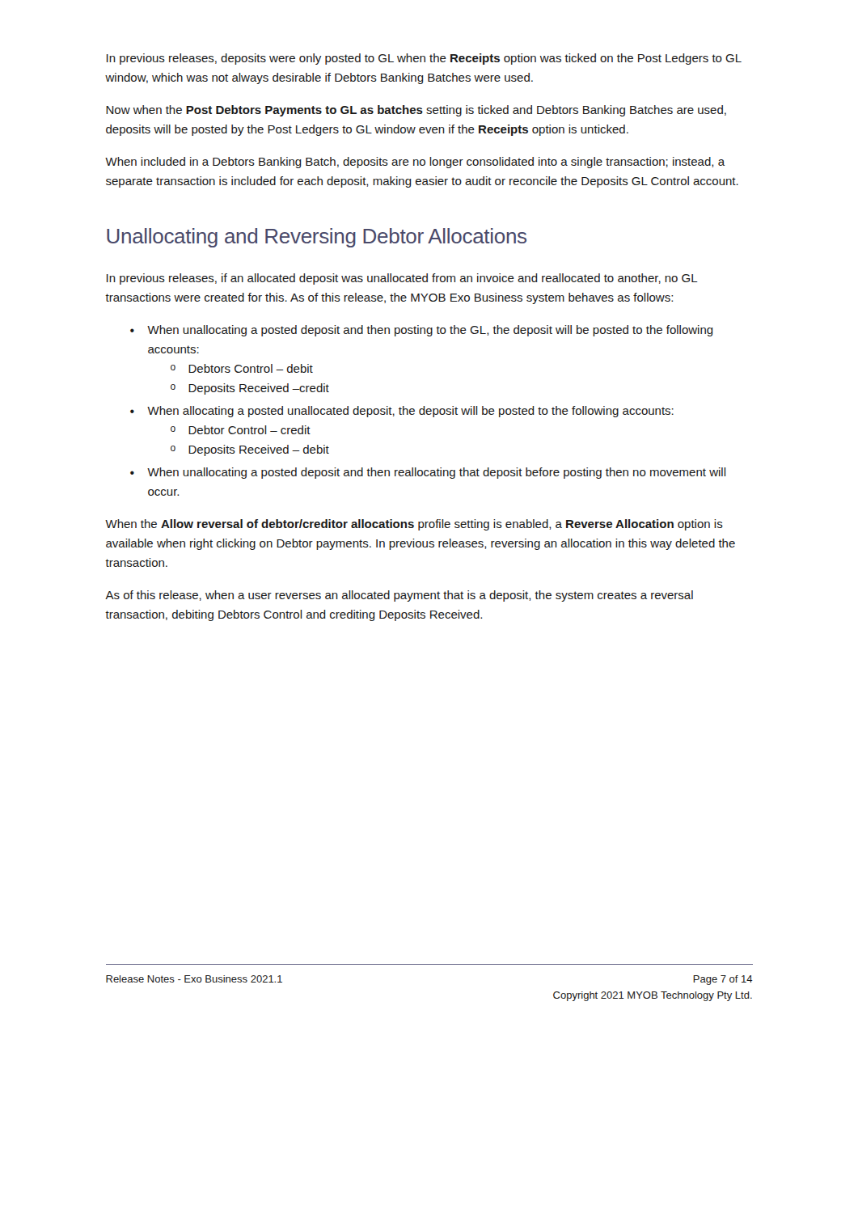In previous releases, deposits were only posted to GL when the Receipts option was ticked on the Post Ledgers to GL window, which was not always desirable if Debtors Banking Batches were used.
Now when the Post Debtors Payments to GL as batches setting is ticked and Debtors Banking Batches are used, deposits will be posted by the Post Ledgers to GL window even if the Receipts option is unticked.
When included in a Debtors Banking Batch, deposits are no longer consolidated into a single transaction; instead, a separate transaction is included for each deposit, making easier to audit or reconcile the Deposits GL Control account.
Unallocating and Reversing Debtor Allocations
In previous releases, if an allocated deposit was unallocated from an invoice and reallocated to another, no GL transactions were created for this. As of this release, the MYOB Exo Business system behaves as follows:
When unallocating a posted deposit and then posting to the GL, the deposit will be posted to the following accounts:
Debtors Control – debit
Deposits Received –credit
When allocating a posted unallocated deposit, the deposit will be posted to the following accounts:
Debtor Control – credit
Deposits Received – debit
When unallocating a posted deposit and then reallocating that deposit before posting then no movement will occur.
When the Allow reversal of debtor/creditor allocations profile setting is enabled, a Reverse Allocation option is available when right clicking on Debtor payments. In previous releases, reversing an allocation in this way deleted the transaction.
As of this release, when a user reverses an allocated payment that is a deposit, the system creates a reversal transaction, debiting Debtors Control and crediting Deposits Received.
Release Notes - Exo Business 2021.1
Page 7 of 14
Copyright 2021 MYOB Technology Pty Ltd.